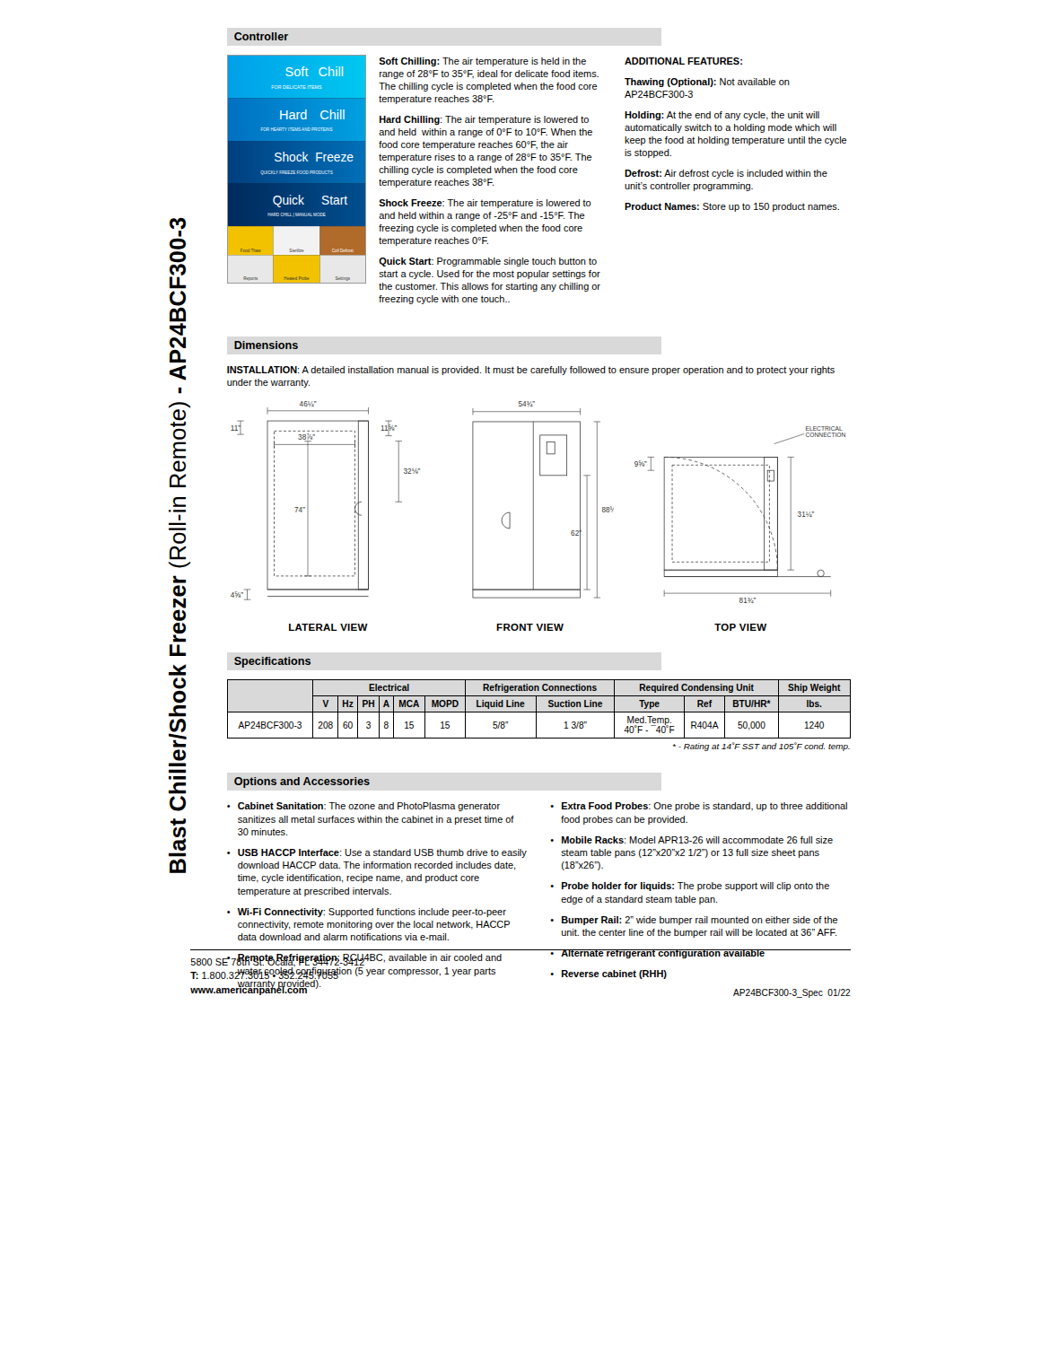Blast Chiller/Shock Freezer (Roll-in Remote) - AP24BCF300-3
Controller
Soft Chilling: The air temperature is held in the range of 28°F to 35°F, ideal for delicate food items. The chilling cycle is completed when the food core temperature reaches 38°F.
Hard Chilling: The air temperature is lowered to and held within a range of 0°F to 10°F. When the food core temperature reaches 60°F, the air temperature rises to a range of 28°F to 35°F. The chilling cycle is completed when the food core temperature reaches 38°F.
Shock Freeze: The air temperature is lowered to and held within a range of -25°F and -15°F. The freezing cycle is completed when the food core temperature reaches 0°F.
Quick Start: Programmable single touch button to start a cycle. Used for the most popular settings for the customer. This allows for starting any chilling or freezing cycle with one touch..
ADDITIONAL FEATURES:
Thawing (Optional): Not available on AP24BCF300-3
Holding: At the end of any cycle, the unit will automatically switch to a holding mode which will keep the food at holding temperature until the cycle is stopped.
Defrost: Air defrost cycle is included within the unit’s controller programming.
Product Names: Store up to 150 product names.
Dimensions
INSTALLATION: A detailed installation manual is provided. It must be carefully followed to ensure proper operation and to protect your rights under the warranty.
LATERAL VIEW
FRONT VIEW
TOP VIEW
Specifications
| | Electrical | Refrigeration Connections | Required Condensing Unit | Ship Weight |
| --- | --- | --- | --- | --- |
| V | Hz | PH | A | MCA | MOPD | Liquid Line | Suction Line | Type | Ref | BTU/HR* | lbs. |
| AP24BCF300-3 | 208 | 60 | 3 | 8 | 15 | 15 | 5/8” | 1 3/8” | Med.Temp. 40˚F - ¯40˚F | R404A | 50,000 | 1240 |
* - Rating at 14˚F SST and 105˚F cond. temp.
Options and Accessories
Cabinet Sanitation: The ozone and PhotoPlasma generator sanitizes all metal surfaces within the cabinet in a preset time of 30 minutes.
USB HACCP Interface: Use a standard USB thumb drive to easily download HACCP data. The information recorded includes date, time, cycle identification, recipe name, and product core temperature at prescribed intervals.
Wi-Fi Connectivity: Supported functions include peer-to-peer connectivity, remote monitoring over the local network, HACCP data download and alarm notifications via e-mail.
Remote Refrigeration: RCU4BC, available in air cooled and water cooled configuration (5 year compressor, 1 year parts warranty provided).
Extra Food Probes: One probe is standard, up to three additional food probes can be provided.
Mobile Racks: Model APR13-26 will accommodate 26 full size steam table pans (12”x20”x2 1/2”) or 13 full size sheet pans (18”x26”).
Probe holder for liquids: The probe support will clip onto the edge of a standard steam table pan.
Bumper Rail: 2” wide bumper rail mounted on either side of the unit. the center line of the bumper rail will be located at 36” AFF.
Alternate refrigerant configuration available
Reverse cabinet (RHH)
5800 SE 78th St. Ocala, FL 34472-3412
T: 1.800.327.3015 • 352.245.7055
www.americanpanel.com
AP24BCF300-3_Spec 01/22